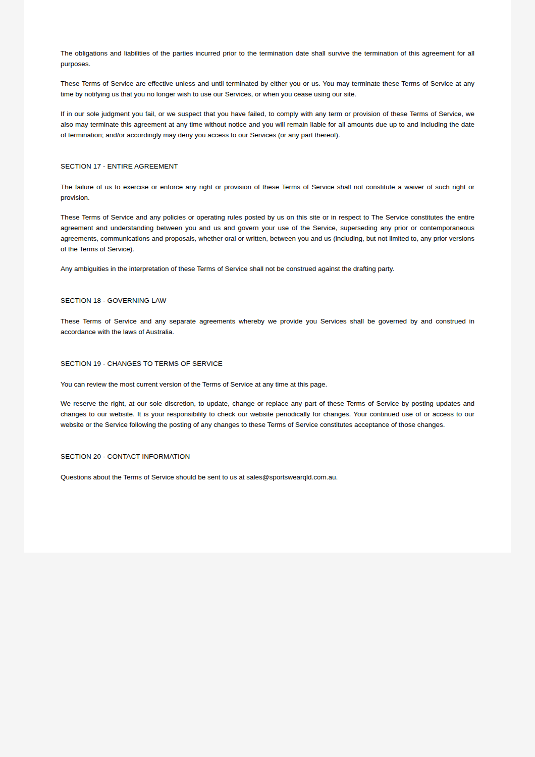The obligations and liabilities of the parties incurred prior to the termination date shall survive the termination of this agreement for all purposes.
These Terms of Service are effective unless and until terminated by either you or us. You may terminate these Terms of Service at any time by notifying us that you no longer wish to use our Services, or when you cease using our site.
If in our sole judgment you fail, or we suspect that you have failed, to comply with any term or provision of these Terms of Service, we also may terminate this agreement at any time without notice and you will remain liable for all amounts due up to and including the date of termination; and/or accordingly may deny you access to our Services (or any part thereof).
SECTION 17 - ENTIRE AGREEMENT
The failure of us to exercise or enforce any right or provision of these Terms of Service shall not constitute a waiver of such right or provision.
These Terms of Service and any policies or operating rules posted by us on this site or in respect to The Service constitutes the entire agreement and understanding between you and us and govern your use of the Service, superseding any prior or contemporaneous agreements, communications and proposals, whether oral or written, between you and us (including, but not limited to, any prior versions of the Terms of Service).
Any ambiguities in the interpretation of these Terms of Service shall not be construed against the drafting party.
SECTION 18 - GOVERNING LAW
These Terms of Service and any separate agreements whereby we provide you Services shall be governed by and construed in accordance with the laws of Australia.
SECTION 19 - CHANGES TO TERMS OF SERVICE
You can review the most current version of the Terms of Service at any time at this page.
We reserve the right, at our sole discretion, to update, change or replace any part of these Terms of Service by posting updates and changes to our website. It is your responsibility to check our website periodically for changes. Your continued use of or access to our website or the Service following the posting of any changes to these Terms of Service constitutes acceptance of those changes.
SECTION 20 - CONTACT INFORMATION
Questions about the Terms of Service should be sent to us at sales@sportswearqld.com.au.